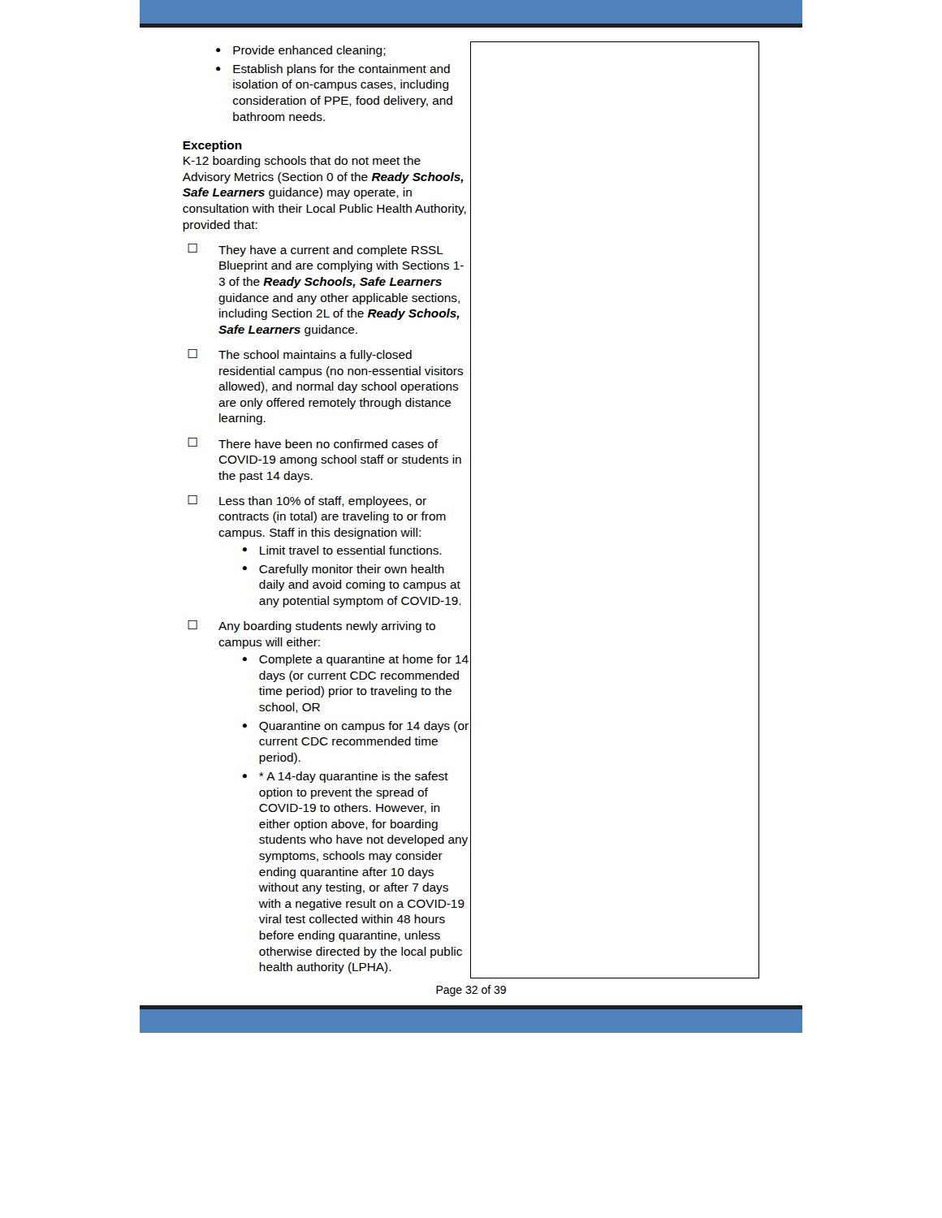| Provide enhanced cleaning; Establish plans for the containment and isolation of on-campus cases, including consideration of PPE, food delivery, and bathroom needs. Exception K-12 boarding schools that do not meet the Advisory Metrics (Section 0 of the Ready Schools, Safe Learners guidance) may operate, in consultation with their Local Public Health Authority, provided that: They have a current and complete RSSL Blueprint and are complying with Sections 1-3 of the Ready Schools, Safe Learners guidance and any other applicable sections, including Section 2L of the Ready Schools, Safe Learners guidance. The school maintains a fully-closed residential campus (no non-essential visitors allowed), and normal day school operations are only offered remotely through distance learning. There have been no confirmed cases of COVID-19 among school staff or students in the past 14 days. Less than 10% of staff, employees, or contracts (in total) are traveling to or from campus. Staff in this designation will: Limit travel to essential functions. Carefully monitor their own health daily and avoid coming to campus at any potential symptom of COVID-19. Any boarding students newly arriving to campus will either: Complete a quarantine at home for 14 days (or current CDC recommended time period) prior to traveling to the school, OR Quarantine on campus for 14 days (or current CDC recommended time period). * A 14-day quarantine is the safest option to prevent the spread of COVID-19 to others. However, in either option above, for boarding students who have not developed any symptoms, schools may consider ending quarantine after 10 days without any testing, or after 7 days with a negative result on a COVID-19 viral test collected within 48 hours before ending quarantine, unless otherwise directed by the local public health authority (LPHA). | |
Page 32 of 39